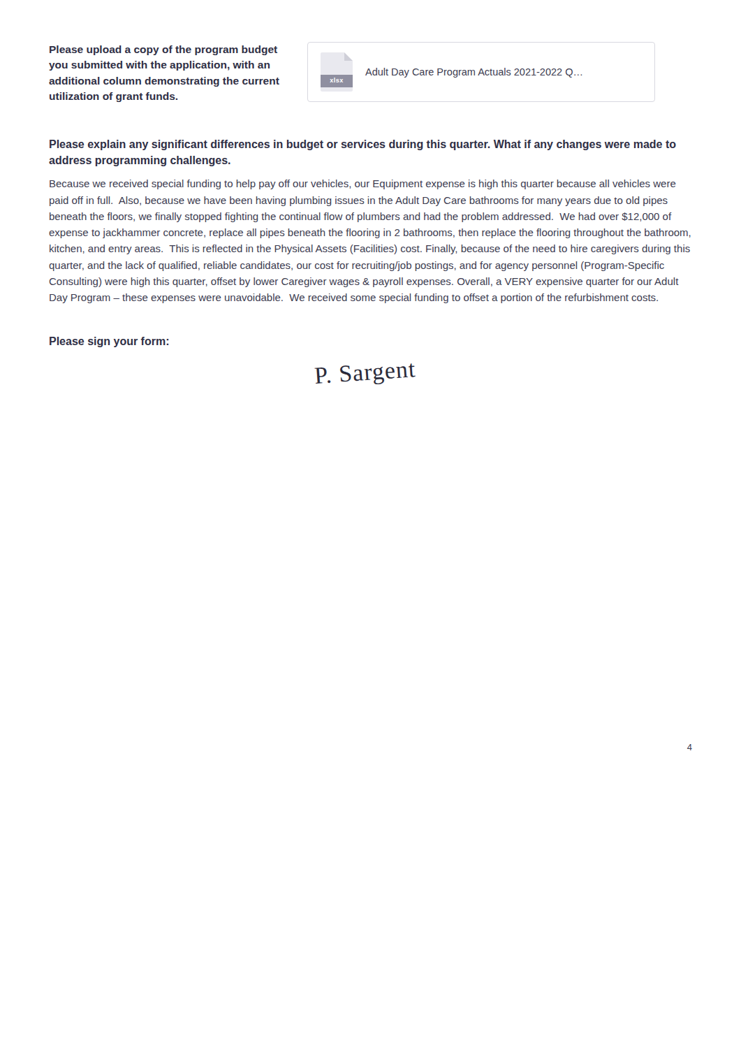Please upload a copy of the program budget you submitted with the application, with an additional column demonstrating the current utilization of grant funds.
xlsx
Adult Day Care Program Actuals 2021-2022 Q…
Please explain any significant differences in budget or services during this quarter. What if any changes were made to address programming challenges.
Because we received special funding to help pay off our vehicles, our Equipment expense is high this quarter because all vehicles were paid off in full. Also, because we have been having plumbing issues in the Adult Day Care bathrooms for many years due to old pipes beneath the floors, we finally stopped fighting the continual flow of plumbers and had the problem addressed. We had over $12,000 of expense to jackhammer concrete, replace all pipes beneath the flooring in 2 bathrooms, then replace the flooring throughout the bathroom, kitchen, and entry areas. This is reflected in the Physical Assets (Facilities) cost. Finally, because of the need to hire caregivers during this quarter, and the lack of qualified, reliable candidates, our cost for recruiting/job postings, and for agency personnel (Program-Specific Consulting) were high this quarter, offset by lower Caregiver wages & payroll expenses. Overall, a VERY expensive quarter for our Adult Day Program – these expenses were unavoidable. We received some special funding to offset a portion of the refurbishment costs.
Please sign your form:
P. Sargent
4